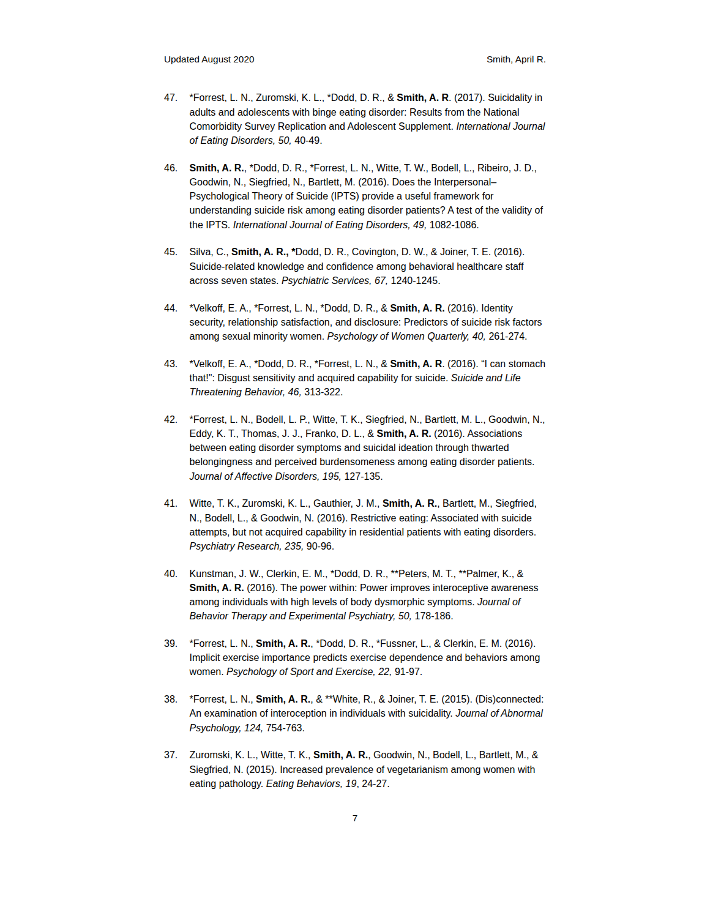Updated August 2020 Smith, April R.
47. *Forrest, L. N., Zuromski, K. L., *Dodd, D. R., & Smith, A. R. (2017). Suicidality in adults and adolescents with binge eating disorder: Results from the National Comorbidity Survey Replication and Adolescent Supplement. International Journal of Eating Disorders, 50, 40-49.
46. Smith, A. R., *Dodd, D. R., *Forrest, L. N., Witte, T. W., Bodell, L., Ribeiro, J. D., Goodwin, N., Siegfried, N., Bartlett, M. (2016). Does the Interpersonal–Psychological Theory of Suicide (IPTS) provide a useful framework for understanding suicide risk among eating disorder patients? A test of the validity of the IPTS. International Journal of Eating Disorders, 49, 1082-1086.
45. Silva, C., Smith, A. R., *Dodd, D. R., Covington, D. W., & Joiner, T. E. (2016). Suicide-related knowledge and confidence among behavioral healthcare staff across seven states. Psychiatric Services, 67, 1240-1245.
44. *Velkoff, E. A., *Forrest, L. N., *Dodd, D. R., & Smith, A. R. (2016). Identity security, relationship satisfaction, and disclosure: Predictors of suicide risk factors among sexual minority women. Psychology of Women Quarterly, 40, 261-274.
43. *Velkoff, E. A., *Dodd, D. R., *Forrest, L. N., & Smith, A. R. (2016). “I can stomach that!": Disgust sensitivity and acquired capability for suicide. Suicide and Life Threatening Behavior, 46, 313-322.
42. *Forrest, L. N., Bodell, L. P., Witte, T. K., Siegfried, N., Bartlett, M. L., Goodwin, N., Eddy, K. T., Thomas, J. J., Franko, D. L., & Smith, A. R. (2016). Associations between eating disorder symptoms and suicidal ideation through thwarted belongingness and perceived burdensomeness among eating disorder patients. Journal of Affective Disorders, 195, 127-135.
41. Witte, T. K., Zuromski, K. L., Gauthier, J. M., Smith, A. R., Bartlett, M., Siegfried, N., Bodell, L., & Goodwin, N. (2016). Restrictive eating: Associated with suicide attempts, but not acquired capability in residential patients with eating disorders. Psychiatry Research, 235, 90-96.
40. Kunstman, J. W., Clerkin, E. M., *Dodd, D. R., **Peters, M. T., **Palmer, K., & Smith, A. R. (2016). The power within: Power improves interoceptive awareness among individuals with high levels of body dysmorphic symptoms. Journal of Behavior Therapy and Experimental Psychiatry, 50, 178-186.
39. *Forrest, L. N., Smith, A. R., *Dodd, D. R., *Fussner, L., & Clerkin, E. M. (2016). Implicit exercise importance predicts exercise dependence and behaviors among women. Psychology of Sport and Exercise, 22, 91-97.
38. *Forrest, L. N., Smith, A. R., & **White, R., & Joiner, T. E. (2015). (Dis)connected: An examination of interoception in individuals with suicidality. Journal of Abnormal Psychology, 124, 754-763.
37. Zuromski, K. L., Witte, T. K., Smith, A. R., Goodwin, N., Bodell, L., Bartlett, M., & Siegfried, N. (2015). Increased prevalence of vegetarianism among women with eating pathology. Eating Behaviors, 19, 24-27.
7